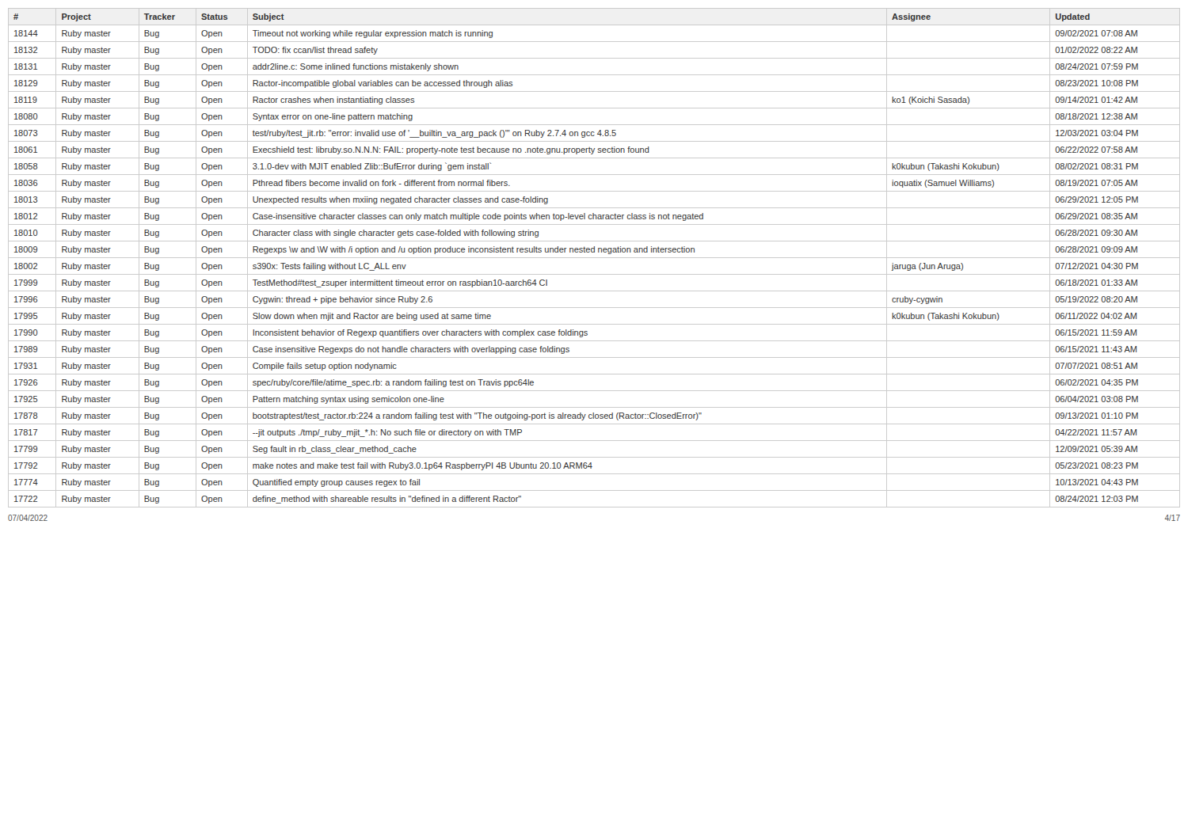| # | Project | Tracker | Status | Subject | Assignee | Updated |
| --- | --- | --- | --- | --- | --- | --- |
| 18144 | Ruby master | Bug | Open | Timeout not working while regular expression match is running | | 09/02/2021 07:08 AM |
| 18132 | Ruby master | Bug | Open | TODO: fix ccan/list thread safety | | 01/02/2022 08:22 AM |
| 18131 | Ruby master | Bug | Open | addr2line.c: Some inlined functions mistakenly shown | | 08/24/2021 07:59 PM |
| 18129 | Ruby master | Bug | Open | Ractor-incompatible global variables can be accessed through alias | | 08/23/2021 10:08 PM |
| 18119 | Ruby master | Bug | Open | Ractor crashes when instantiating classes | ko1 (Koichi Sasada) | 09/14/2021 01:42 AM |
| 18080 | Ruby master | Bug | Open | Syntax error on one-line pattern matching | | 08/18/2021 12:38 AM |
| 18073 | Ruby master | Bug | Open | test/ruby/test_jit.rb: "error: invalid use of '__builtin_va_arg_pack ()'" on Ruby 2.7.4 on gcc 4.8.5 | | 12/03/2021 03:04 PM |
| 18061 | Ruby master | Bug | Open | Execshield test: libruby.so.N.N.N: FAIL: property-note test because no .note.gnu.property section found | | 06/22/2022 07:58 AM |
| 18058 | Ruby master | Bug | Open | 3.1.0-dev with MJIT enabled Zlib::BufError during `gem install` | k0kubun (Takashi Kokubun) | 08/02/2021 08:31 PM |
| 18036 | Ruby master | Bug | Open | Pthread fibers become invalid on fork - different from normal fibers. | ioquatix (Samuel Williams) | 08/19/2021 07:05 AM |
| 18013 | Ruby master | Bug | Open | Unexpected results when mxiing negated character classes and case-folding | | 06/29/2021 12:05 PM |
| 18012 | Ruby master | Bug | Open | Case-insensitive character classes can only match multiple code points when top-level character class is not negated | | 06/29/2021 08:35 AM |
| 18010 | Ruby master | Bug | Open | Character class with single character gets case-folded with following string | | 06/28/2021 09:30 AM |
| 18009 | Ruby master | Bug | Open | Regexps \w and \W with /i option and /u option produce inconsistent results under nested negation and intersection | | 06/28/2021 09:09 AM |
| 18002 | Ruby master | Bug | Open | s390x: Tests failing without LC_ALL env | jaruga (Jun Aruga) | 07/12/2021 04:30 PM |
| 17999 | Ruby master | Bug | Open | TestMethod#test_zsuper intermittent timeout error on raspbian10-aarch64 CI | | 06/18/2021 01:33 AM |
| 17996 | Ruby master | Bug | Open | Cygwin: thread + pipe behavior since Ruby 2.6 | cruby-cygwin | 05/19/2022 08:20 AM |
| 17995 | Ruby master | Bug | Open | Slow down when mjit and Ractor are being used at same time | k0kubun (Takashi Kokubun) | 06/11/2022 04:02 AM |
| 17990 | Ruby master | Bug | Open | Inconsistent behavior of Regexp quantifiers over characters with complex case foldings | | 06/15/2021 11:59 AM |
| 17989 | Ruby master | Bug | Open | Case insensitive Regexps do not handle characters with overlapping case foldings | | 06/15/2021 11:43 AM |
| 17931 | Ruby master | Bug | Open | Compile fails setup option nodynamic | | 07/07/2021 08:51 AM |
| 17926 | Ruby master | Bug | Open | spec/ruby/core/file/atime_spec.rb: a random failing test on Travis ppc64le | | 06/02/2021 04:35 PM |
| 17925 | Ruby master | Bug | Open | Pattern matching syntax using semicolon one-line | | 06/04/2021 03:08 PM |
| 17878 | Ruby master | Bug | Open | bootstraptest/test_ractor.rb:224 a random failing test with "The outgoing-port is already closed (Ractor::ClosedError)" | | 09/13/2021 01:10 PM |
| 17817 | Ruby master | Bug | Open | --jit outputs ./tmp/_ruby_mjit_*.h: No such file or directory on with TMP | | 04/22/2021 11:57 AM |
| 17799 | Ruby master | Bug | Open | Seg fault in rb_class_clear_method_cache | | 12/09/2021 05:39 AM |
| 17792 | Ruby master | Bug | Open | make notes and make test fail with Ruby3.0.1p64 RaspberryPI 4B Ubuntu 20.10 ARM64 | | 05/23/2021 08:23 PM |
| 17774 | Ruby master | Bug | Open | Quantified empty group causes regex to fail | | 10/13/2021 04:43 PM |
| 17722 | Ruby master | Bug | Open | define_method with shareable results in "defined in a different Ractor" | | 08/24/2021 12:03 PM |
07/04/2022 4/17